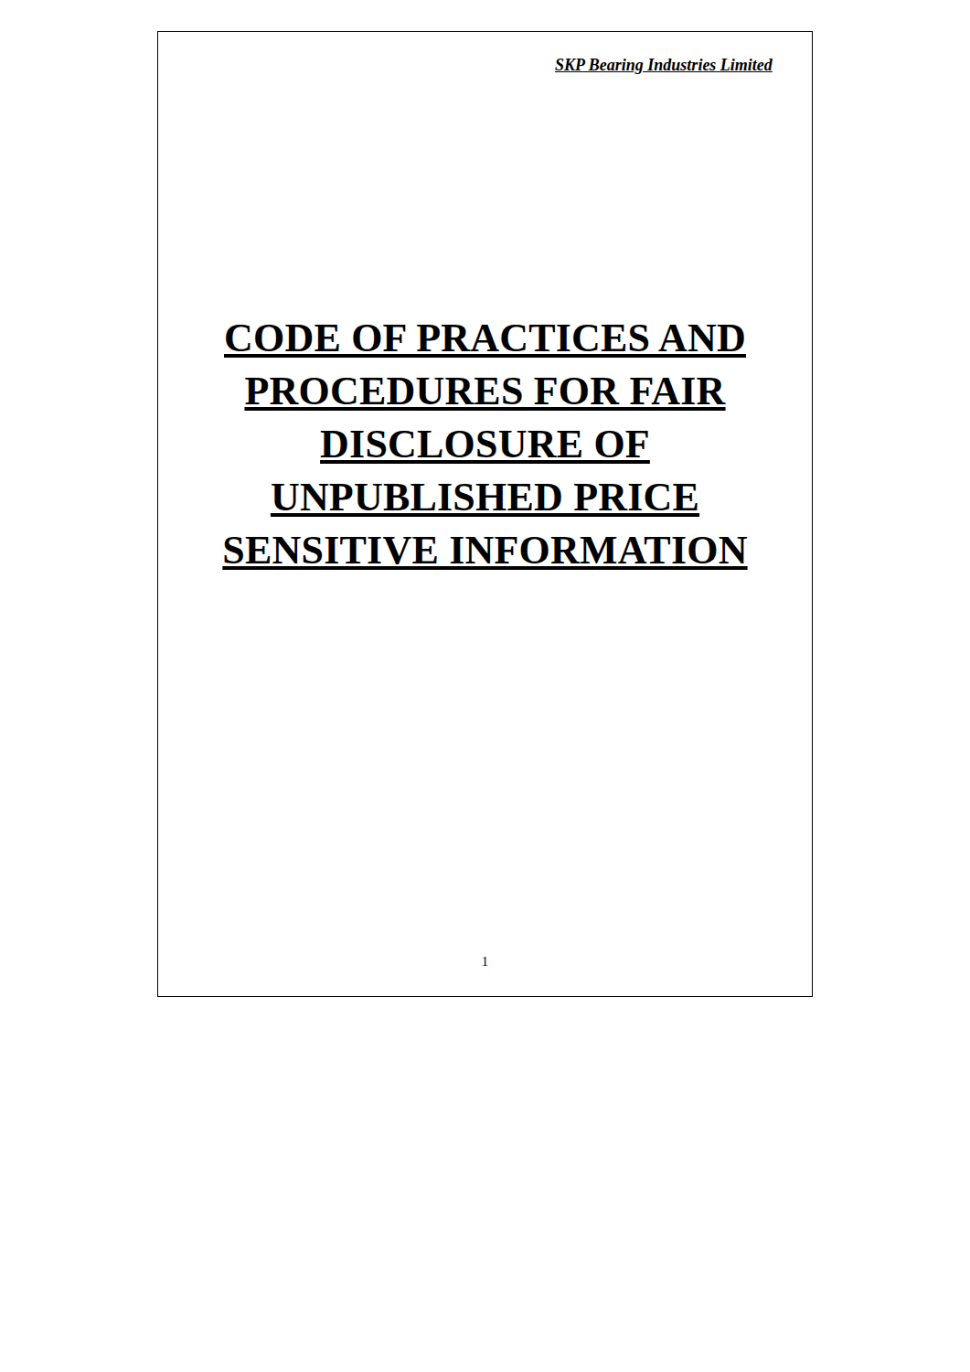SKP Bearing Industries Limited
CODE OF PRACTICES AND PROCEDURES FOR FAIR DISCLOSURE OF UNPUBLISHED PRICE SENSITIVE INFORMATION
1